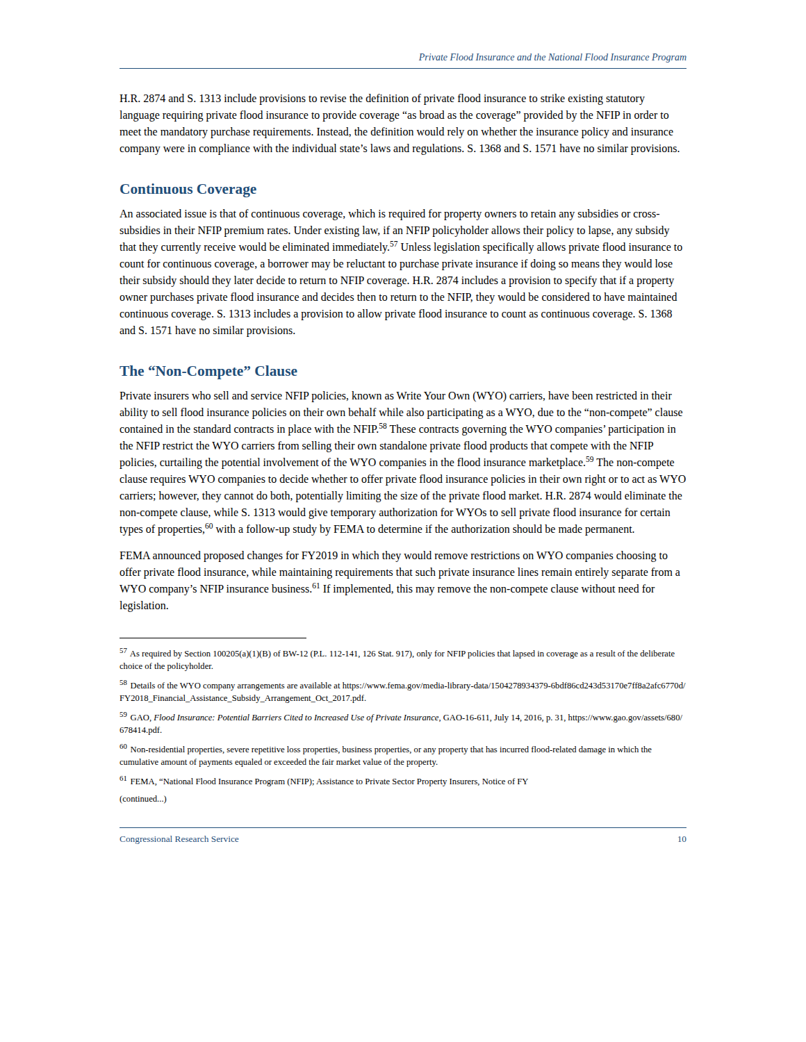Private Flood Insurance and the National Flood Insurance Program
H.R. 2874 and S. 1313 include provisions to revise the definition of private flood insurance to strike existing statutory language requiring private flood insurance to provide coverage “as broad as the coverage” provided by the NFIP in order to meet the mandatory purchase requirements. Instead, the definition would rely on whether the insurance policy and insurance company were in compliance with the individual state’s laws and regulations. S. 1368 and S. 1571 have no similar provisions.
Continuous Coverage
An associated issue is that of continuous coverage, which is required for property owners to retain any subsidies or cross-subsidies in their NFIP premium rates. Under existing law, if an NFIP policyholder allows their policy to lapse, any subsidy that they currently receive would be eliminated immediately.57 Unless legislation specifically allows private flood insurance to count for continuous coverage, a borrower may be reluctant to purchase private insurance if doing so means they would lose their subsidy should they later decide to return to NFIP coverage. H.R. 2874 includes a provision to specify that if a property owner purchases private flood insurance and decides then to return to the NFIP, they would be considered to have maintained continuous coverage. S. 1313 includes a provision to allow private flood insurance to count as continuous coverage. S. 1368 and S. 1571 have no similar provisions.
The “Non-Compete” Clause
Private insurers who sell and service NFIP policies, known as Write Your Own (WYO) carriers, have been restricted in their ability to sell flood insurance policies on their own behalf while also participating as a WYO, due to the “non-compete” clause contained in the standard contracts in place with the NFIP.58 These contracts governing the WYO companies’ participation in the NFIP restrict the WYO carriers from selling their own standalone private flood products that compete with the NFIP policies, curtailing the potential involvement of the WYO companies in the flood insurance marketplace.59 The non-compete clause requires WYO companies to decide whether to offer private flood insurance policies in their own right or to act as WYO carriers; however, they cannot do both, potentially limiting the size of the private flood market. H.R. 2874 would eliminate the non-compete clause, while S. 1313 would give temporary authorization for WYOs to sell private flood insurance for certain types of properties,60 with a follow-up study by FEMA to determine if the authorization should be made permanent.
FEMA announced proposed changes for FY2019 in which they would remove restrictions on WYO companies choosing to offer private flood insurance, while maintaining requirements that such private insurance lines remain entirely separate from a WYO company’s NFIP insurance business.61 If implemented, this may remove the non-compete clause without need for legislation.
57 As required by Section 100205(a)(1)(B) of BW-12 (P.L. 112-141, 126 Stat. 917), only for NFIP policies that lapsed in coverage as a result of the deliberate choice of the policyholder.
58 Details of the WYO company arrangements are available at https://www.fema.gov/media-library-data/1504278934379-6bdf86cd243d53170e7ff8a2afc6770d/FY2018_Financial_Assistance_Subsidy_Arrangement_Oct_2017.pdf.
59 GAO, Flood Insurance: Potential Barriers Cited to Increased Use of Private Insurance, GAO-16-611, July 14, 2016, p. 31, https://www.gao.gov/assets/680/678414.pdf.
60 Non-residential properties, severe repetitive loss properties, business properties, or any property that has incurred flood-related damage in which the cumulative amount of payments equaled or exceeded the fair market value of the property.
61 FEMA, “National Flood Insurance Program (NFIP); Assistance to Private Sector Property Insurers, Notice of FY
(continued...)
Congressional Research Service 10